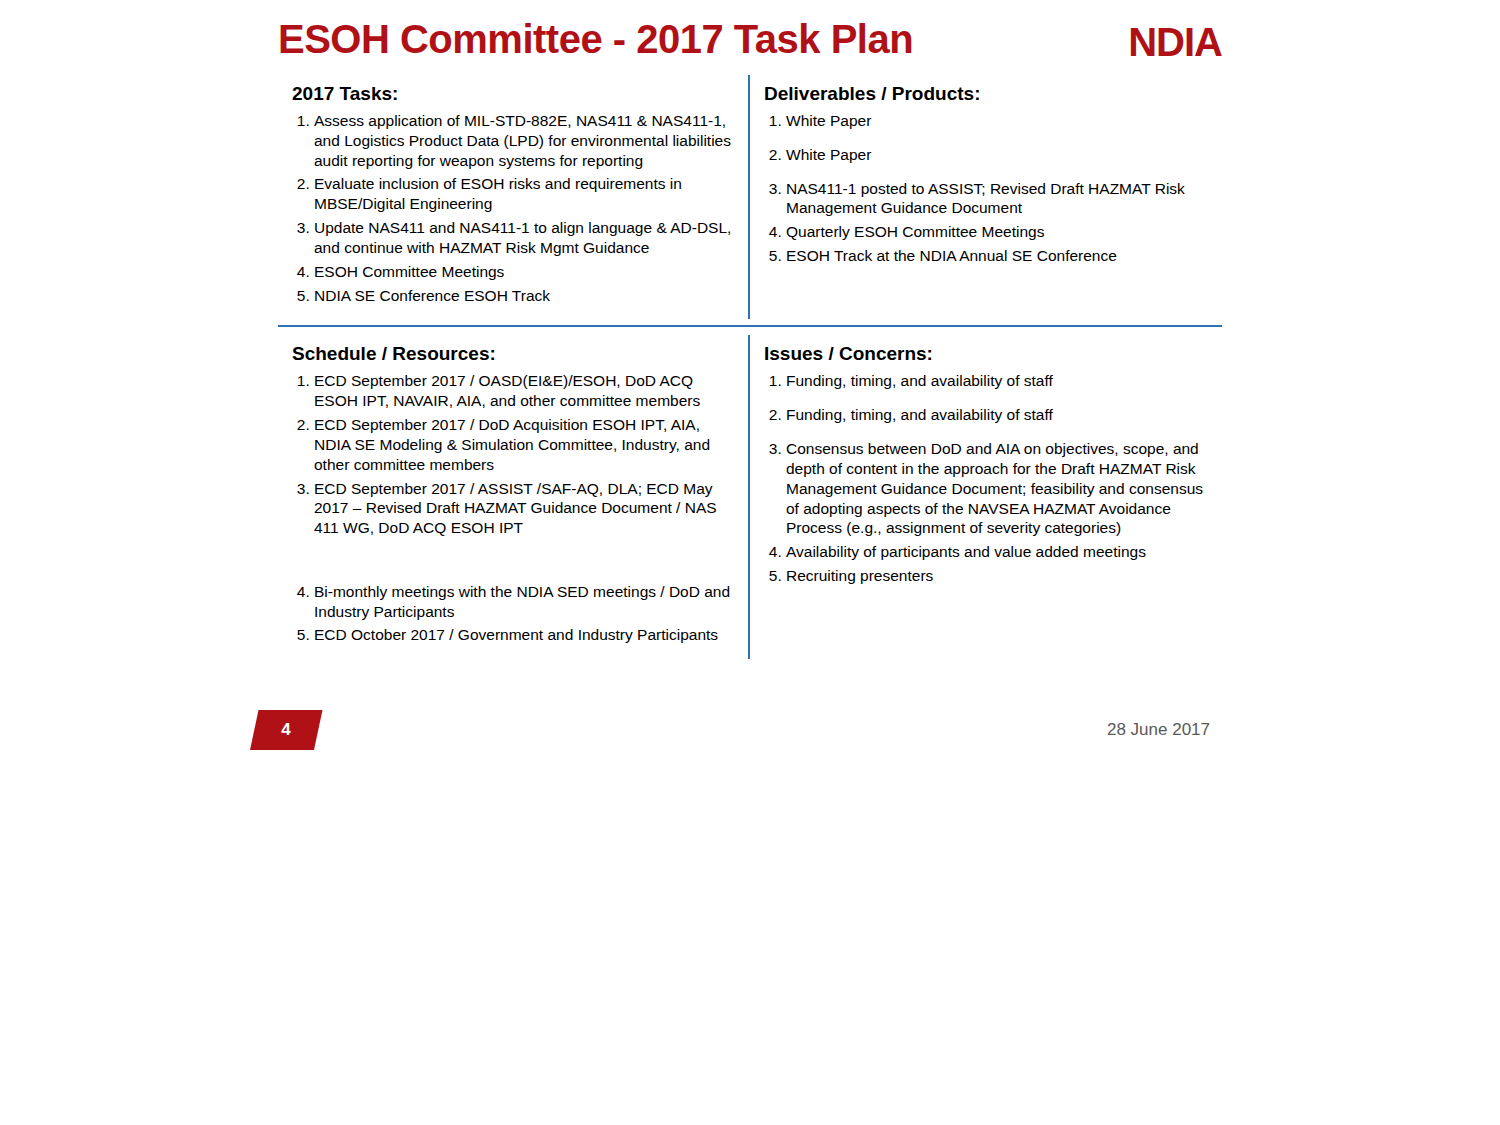ESOH Committee - 2017 Task Plan
NDIA
2017 Tasks:
Assess application of MIL-STD-882E, NAS411 & NAS411-1, and Logistics Product Data (LPD) for environmental liabilities audit reporting for weapon systems for reporting
Evaluate inclusion of ESOH risks and requirements in MBSE/Digital Engineering
Update NAS411 and NAS411-1 to align language & AD-DSL, and continue with HAZMAT Risk Mgmt Guidance
ESOH Committee Meetings
NDIA SE Conference ESOH Track
Deliverables / Products:
White Paper
White Paper
NAS411-1 posted to ASSIST; Revised Draft HAZMAT Risk Management Guidance Document
Quarterly ESOH Committee Meetings
ESOH Track at the NDIA Annual SE Conference
Schedule / Resources:
ECD September 2017 / OASD(EI&E)/ESOH, DoD ACQ ESOH IPT, NAVAIR, AIA, and other committee members
ECD September 2017 / DoD Acquisition ESOH IPT, AIA, NDIA SE Modeling & Simulation Committee, Industry, and other committee members
ECD September 2017 / ASSIST /SAF-AQ, DLA; ECD May 2017 – Revised Draft HAZMAT Guidance Document / NAS 411 WG, DoD ACQ ESOH IPT
Bi-monthly meetings with the NDIA SED meetings / DoD and Industry Participants
ECD October 2017 / Government and Industry Participants
Issues / Concerns:
Funding, timing, and availability of staff
Funding, timing, and availability of staff
Consensus between DoD and AIA on objectives, scope, and depth of content in the approach for the Draft HAZMAT Risk Management Guidance Document; feasibility and consensus of adopting aspects of the NAVSEA HAZMAT Avoidance Process (e.g., assignment of severity categories)
Availability of participants and value added meetings
Recruiting presenters
4
28 June 2017